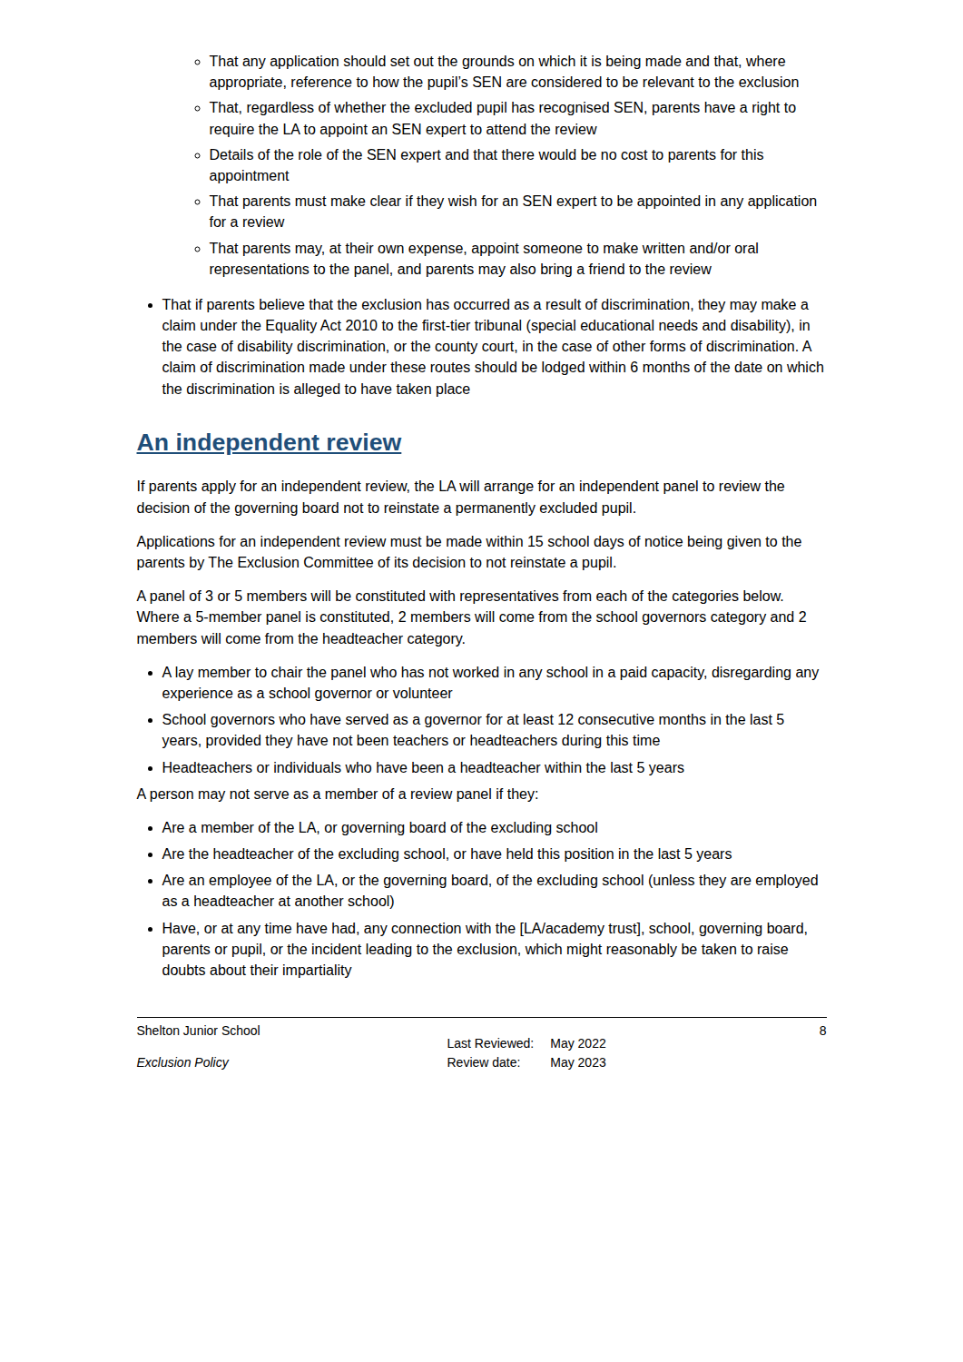That any application should set out the grounds on which it is being made and that, where appropriate, reference to how the pupil’s SEN are considered to be relevant to the exclusion
That, regardless of whether the excluded pupil has recognised SEN, parents have a right to require the LA to appoint an SEN expert to attend the review
Details of the role of the SEN expert and that there would be no cost to parents for this appointment
That parents must make clear if they wish for an SEN expert to be appointed in any application for a review
That parents may, at their own expense, appoint someone to make written and/or oral representations to the panel, and parents may also bring a friend to the review
That if parents believe that the exclusion has occurred as a result of discrimination, they may make a claim under the Equality Act 2010 to the first-tier tribunal (special educational needs and disability), in the case of disability discrimination, or the county court, in the case of other forms of discrimination. A claim of discrimination made under these routes should be lodged within 6 months of the date on which the discrimination is alleged to have taken place
An independent review
If parents apply for an independent review, the LA will arrange for an independent panel to review the decision of the governing board not to reinstate a permanently excluded pupil.
Applications for an independent review must be made within 15 school days of notice being given to the parents by The Exclusion Committee of its decision to not reinstate a pupil.
A panel of 3 or 5 members will be constituted with representatives from each of the categories below. Where a 5-member panel is constituted, 2 members will come from the school governors category and 2 members will come from the headteacher category.
A lay member to chair the panel who has not worked in any school in a paid capacity, disregarding any experience as a school governor or volunteer
School governors who have served as a governor for at least 12 consecutive months in the last 5 years, provided they have not been teachers or headteachers during this time
Headteachers or individuals who have been a headteacher within the last 5 years
A person may not serve as a member of a review panel if they:
Are a member of the LA, or governing board of the excluding school
Are the headteacher of the excluding school, or have held this position in the last 5 years
Are an employee of the LA, or the governing board, of the excluding school (unless they are employed as a headteacher at another school)
Have, or at any time have had, any connection with the [LA/academy trust], school, governing board, parents or pupil, or the incident leading to the exclusion, which might reasonably be taken to raise doubts about their impartiality
Shelton Junior School
Exclusion Policy
| Last Reviewed: | May 2022 |
| Review date: | May 2023 |
8